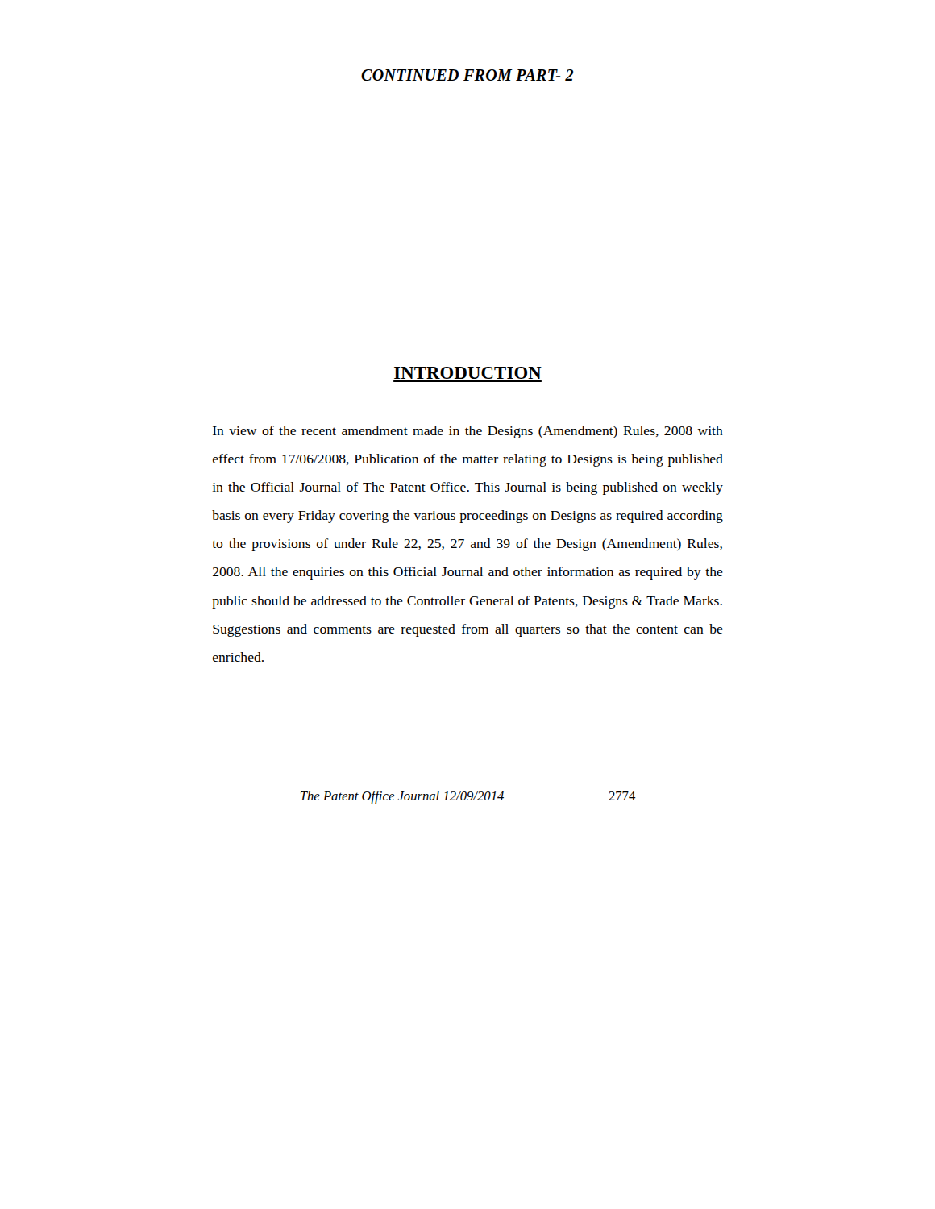CONTINUED FROM PART- 2
INTRODUCTION
In view of the recent amendment made in the Designs (Amendment) Rules, 2008 with effect from 17/06/2008, Publication of the matter relating to Designs is being published in the Official Journal of The Patent Office. This Journal is being published on weekly basis on every Friday covering the various proceedings on Designs as required according to the provisions of under Rule 22, 25, 27 and 39 of the Design (Amendment) Rules, 2008. All the enquiries on this Official Journal and other information as required by the public should be addressed to the Controller General of Patents, Designs & Trade Marks. Suggestions and comments are requested from all quarters so that the content can be enriched.
The Patent Office Journal 12/09/2014 2774